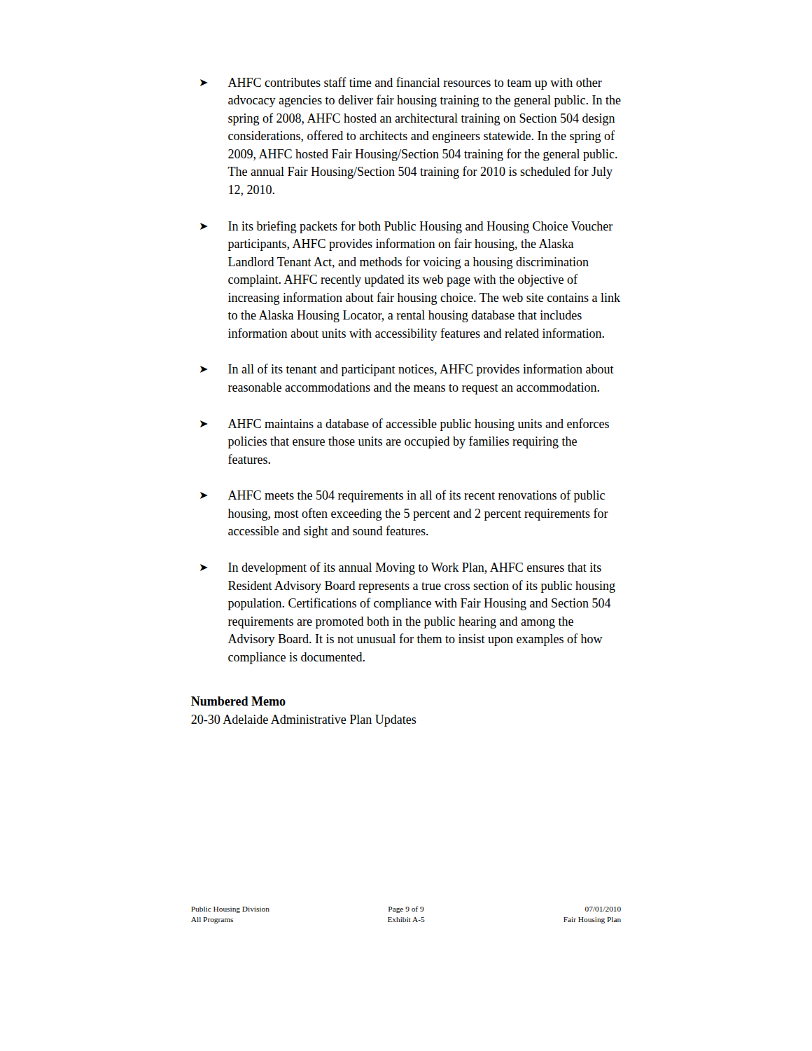AHFC contributes staff time and financial resources to team up with other advocacy agencies to deliver fair housing training to the general public. In the spring of 2008, AHFC hosted an architectural training on Section 504 design considerations, offered to architects and engineers statewide. In the spring of 2009, AHFC hosted Fair Housing/Section 504 training for the general public. The annual Fair Housing/Section 504 training for 2010 is scheduled for July 12, 2010.
In its briefing packets for both Public Housing and Housing Choice Voucher participants, AHFC provides information on fair housing, the Alaska Landlord Tenant Act, and methods for voicing a housing discrimination complaint. AHFC recently updated its web page with the objective of increasing information about fair housing choice. The web site contains a link to the Alaska Housing Locator, a rental housing database that includes information about units with accessibility features and related information.
In all of its tenant and participant notices, AHFC provides information about reasonable accommodations and the means to request an accommodation.
AHFC maintains a database of accessible public housing units and enforces policies that ensure those units are occupied by families requiring the features.
AHFC meets the 504 requirements in all of its recent renovations of public housing, most often exceeding the 5 percent and 2 percent requirements for accessible and sight and sound features.
In development of its annual Moving to Work Plan, AHFC ensures that its Resident Advisory Board represents a true cross section of its public housing population. Certifications of compliance with Fair Housing and Section 504 requirements are promoted both in the public hearing and among the Advisory Board. It is not unusual for them to insist upon examples of how compliance is documented.
Numbered Memo
20-30 Adelaide Administrative Plan Updates
Public Housing Division
All Programs
Page 9 of 9
Exhibit A-5
07/01/2010
Fair Housing Plan